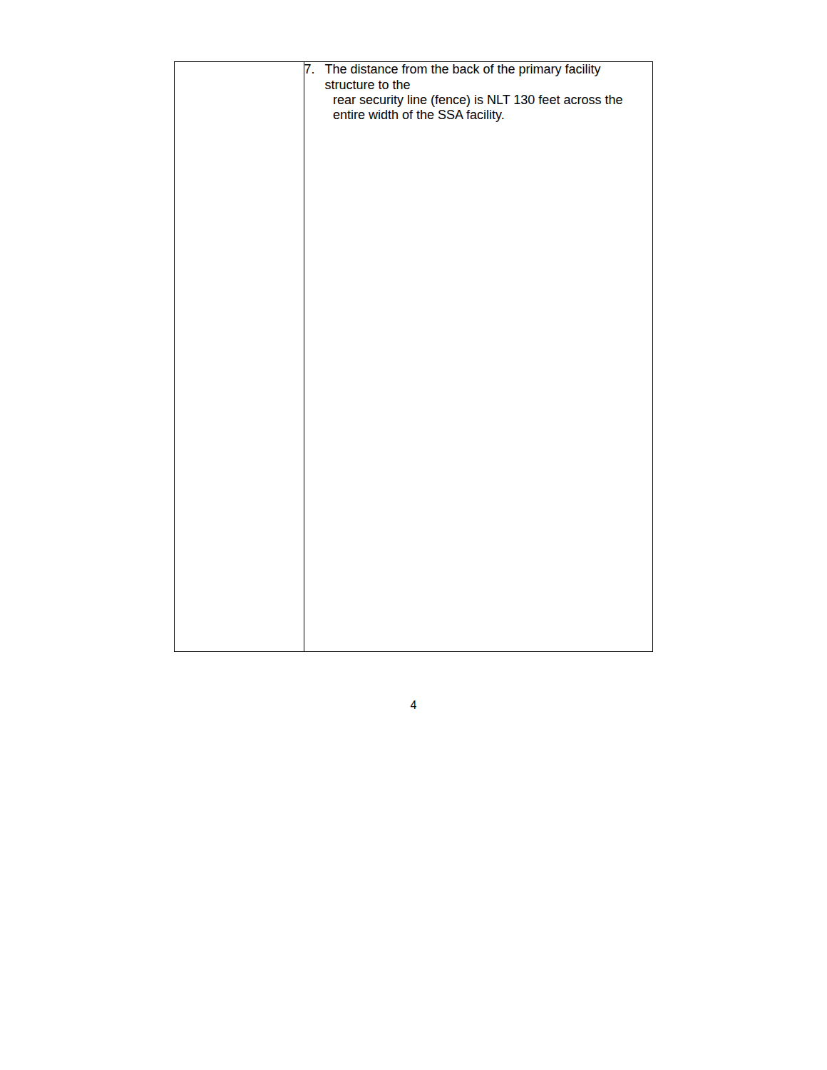| | 7. The distance from the back of the primary facility structure to the rear security line (fence) is NLT 130 feet across the entire width of the SSA facility. |
4